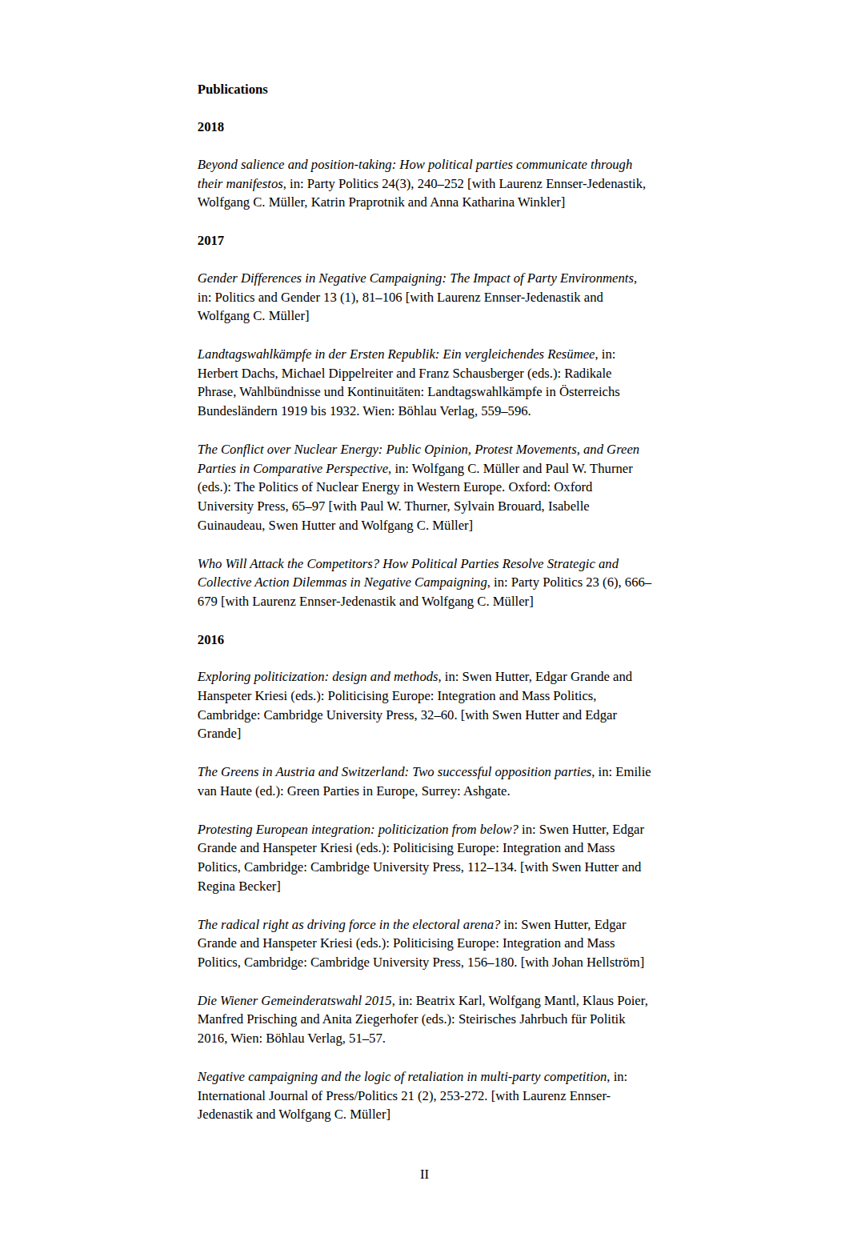Publications
2018
Beyond salience and position-taking: How political parties communicate through their manifestos, in: Party Politics 24(3), 240–252 [with Laurenz Ennser-Jedenastik, Wolfgang C. Müller, Katrin Praprotnik and Anna Katharina Winkler]
2017
Gender Differences in Negative Campaigning: The Impact of Party Environments, in: Politics and Gender 13 (1), 81–106 [with Laurenz Ennser-Jedenastik and Wolfgang C. Müller]
Landtagswahlkämpfe in der Ersten Republik: Ein vergleichendes Resümee, in: Herbert Dachs, Michael Dippelreiter and Franz Schausberger (eds.): Radikale Phrase, Wahlbündnisse und Kontinuitäten: Landtagswahlkämpfe in Österreichs Bundesländern 1919 bis 1932. Wien: Böhlau Verlag, 559–596.
The Conflict over Nuclear Energy: Public Opinion, Protest Movements, and Green Parties in Comparative Perspective, in: Wolfgang C. Müller and Paul W. Thurner (eds.): The Politics of Nuclear Energy in Western Europe. Oxford: Oxford University Press, 65–97 [with Paul W. Thurner, Sylvain Brouard, Isabelle Guinaudeau, Swen Hutter and Wolfgang C. Müller]
Who Will Attack the Competitors? How Political Parties Resolve Strategic and Collective Action Dilemmas in Negative Campaigning, in: Party Politics 23 (6), 666–679 [with Laurenz Ennser-Jedenastik and Wolfgang C. Müller]
2016
Exploring politicization: design and methods, in: Swen Hutter, Edgar Grande and Hanspeter Kriesi (eds.): Politicising Europe: Integration and Mass Politics, Cambridge: Cambridge University Press, 32–60. [with Swen Hutter and Edgar Grande]
The Greens in Austria and Switzerland: Two successful opposition parties, in: Emilie van Haute (ed.): Green Parties in Europe, Surrey: Ashgate.
Protesting European integration: politicization from below? in: Swen Hutter, Edgar Grande and Hanspeter Kriesi (eds.): Politicising Europe: Integration and Mass Politics, Cambridge: Cambridge University Press, 112–134. [with Swen Hutter and Regina Becker]
The radical right as driving force in the electoral arena? in: Swen Hutter, Edgar Grande and Hanspeter Kriesi (eds.): Politicising Europe: Integration and Mass Politics, Cambridge: Cambridge University Press, 156–180. [with Johan Hellström]
Die Wiener Gemeinderatswahl 2015, in: Beatrix Karl, Wolfgang Mantl, Klaus Poier, Manfred Prisching and Anita Ziegerhofer (eds.): Steirisches Jahrbuch für Politik 2016, Wien: Böhlau Verlag, 51–57.
Negative campaigning and the logic of retaliation in multi-party competition, in: International Journal of Press/Politics 21 (2), 253-272. [with Laurenz Ennser-Jedenastik and Wolfgang C. Müller]
II